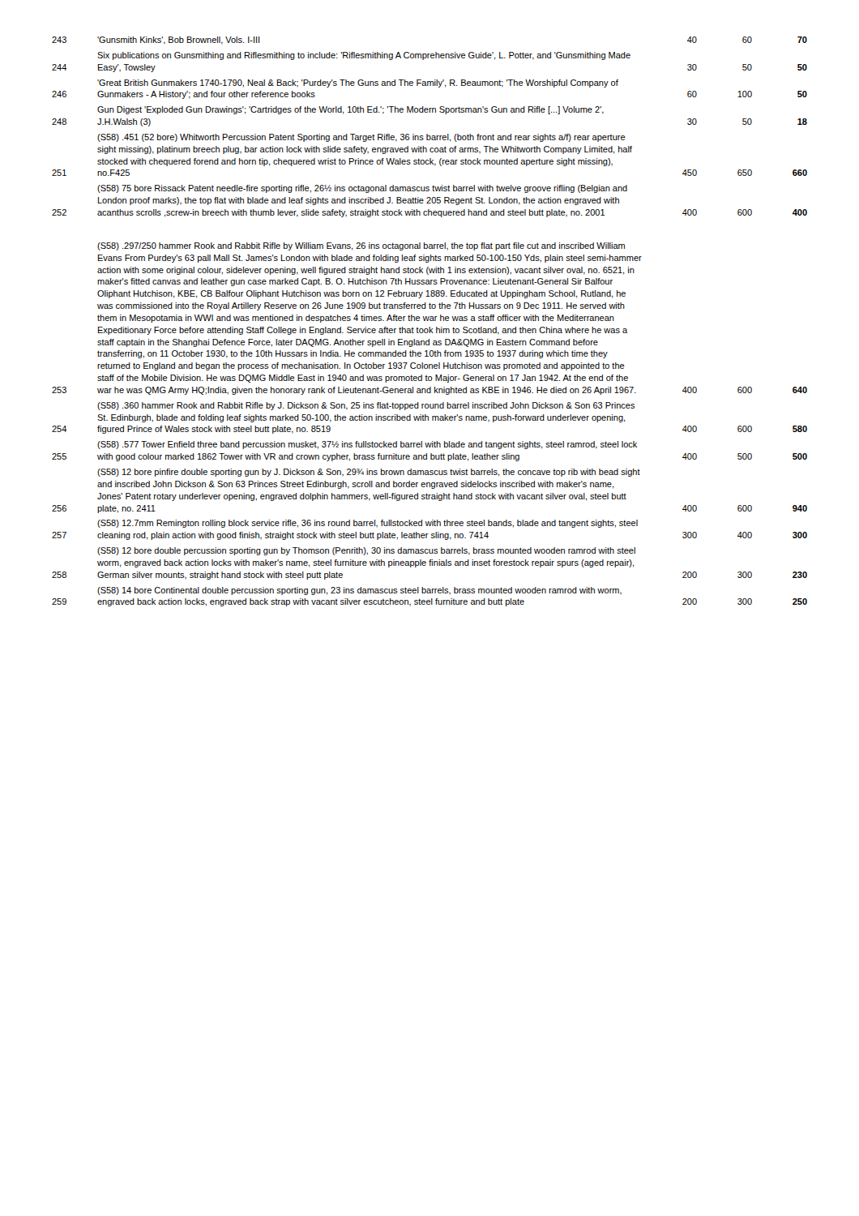| 243 | 'Gunsmith Kinks', Bob Brownell, Vols. I-III | 40 | 60 | 70 |
| 244 | Six publications on Gunsmithing and Riflesmithing to include: 'Riflesmithing A Comprehensive Guide', L. Potter, and 'Gunsmithing Made Easy', Towsley | 30 | 50 | 50 |
| 246 | 'Great British Gunmakers 1740-1790, Neal & Back; 'Purdey's The Guns and The Family', R. Beaumont; 'The Worshipful Company of Gunmakers - A History'; and four other reference books | 60 | 100 | 50 |
| 248 | Gun Digest 'Exploded Gun Drawings'; 'Cartridges of the World, 10th Ed.'; 'The Modern Sportsman's Gun and Rifle [...] Volume 2', J.H.Walsh (3) | 30 | 50 | 18 |
| 251 | (S58) .451 (52 bore) Whitworth Percussion Patent Sporting and Target Rifle, 36 ins barrel, (both front and rear sights a/f) rear aperture sight missing), platinum breech plug, bar action lock with slide safety, engraved with coat of arms, The Whitworth Company Limited, half stocked with chequered forend and horn tip, chequered wrist to Prince of Wales stock, (rear stock mounted aperture sight missing), no.F425 | 450 | 650 | 660 |
| 252 | (S58) 75 bore Rissack Patent needle-fire sporting rifle, 26½ ins octagonal damascus twist barrel with twelve groove rifling (Belgian and London proof marks), the top flat with blade and leaf sights and inscribed J. Beattie 205 Regent St. London, the action engraved with acanthus scrolls ,screw-in breech with thumb lever, slide safety, straight stock with chequered hand and steel butt plate, no. 2001 | 400 | 600 | 400 |
| 253 | (S58) .297/250 hammer Rook and Rabbit Rifle by William Evans, 26 ins octagonal barrel, the top flat part file cut and inscribed William Evans From Purdey's 63 pall Mall St. James's London with blade and folding leaf sights marked 50-100-150 Yds, plain steel semi-hammer action with some original colour, sidelever opening, well figured straight hand stock (with 1 ins extension), vacant silver oval, no. 6521, in maker's fitted canvas and leather gun case marked Capt. B. O. Hutchison 7th Hussars Provenance: Lieutenant-General Sir Balfour Oliphant Hutchison, KBE, CB Balfour Oliphant Hutchison was born on 12 February 1889. Educated at Uppingham School, Rutland, he was commissioned into the Royal Artillery Reserve on 26 June 1909 but transferred to the 7th Hussars on 9 Dec 1911. He served with them in Mesopotamia in WWI and was mentioned in despatches 4 times. After the war he was a staff officer with the Mediterranean Expeditionary Force before attending Staff College in England. Service after that took him to Scotland, and then China where he was a staff captain in the Shanghai Defence Force, later DAQMG. Another spell in England as DA&QMG in Eastern Command before transferring, on 11 October 1930, to the 10th Hussars in India. He commanded the 10th from 1935 to 1937 during which time they returned to England and began the process of mechanisation. In October 1937 Colonel Hutchison was promoted and appointed to the staff of the Mobile Division. He was DQMG Middle East in 1940 and was promoted to Major- General on 17 Jan 1942. At the end of the war he was QMG Army HQ;India, given the honorary rank of Lieutenant-General and knighted as KBE in 1946. He died on 26 April 1967. | 400 | 600 | 640 |
| 254 | (S58) .360 hammer Rook and Rabbit Rifle by J. Dickson & Son, 25 ins flat-topped round barrel inscribed John Dickson & Son 63 Princes St. Edinburgh, blade and folding leaf sights marked 50-100, the action inscribed with maker's name, push-forward underlever opening, figured Prince of Wales stock with steel butt plate, no. 8519 | 400 | 600 | 580 |
| 255 | (S58) .577 Tower Enfield three band percussion musket, 37½ ins fullstocked barrel with blade and tangent sights, steel ramrod, steel lock with good colour marked 1862 Tower with VR and crown cypher, brass furniture and butt plate, leather sling | 400 | 500 | 500 |
| 256 | (S58) 12 bore pinfire double sporting gun by J. Dickson & Son, 29¾ ins brown damascus twist barrels, the concave top rib with bead sight and inscribed John Dickson & Son 63 Princes Street Edinburgh, scroll and border engraved sidelocks inscribed with maker's name, Jones' Patent rotary underlever opening, engraved dolphin hammers, well-figured straight hand stock with vacant silver oval, steel butt plate, no. 2411 | 400 | 600 | 940 |
| 257 | (S58) 12.7mm Remington rolling block service rifle, 36 ins round barrel, fullstocked with three steel bands, blade and tangent sights, steel cleaning rod, plain action with good finish, straight stock with steel butt plate, leather sling, no. 7414 | 300 | 400 | 300 |
| 258 | (S58) 12 bore double percussion sporting gun by Thomson (Penrith), 30 ins damascus barrels, brass mounted wooden ramrod with steel worm, engraved back action locks with maker's name, steel furniture with pineapple finials and inset forestock repair spurs (aged repair), German silver mounts, straight hand stock with steel putt plate | 200 | 300 | 230 |
| 259 | (S58) 14 bore Continental double percussion sporting gun, 23 ins damascus steel barrels, brass mounted wooden ramrod with worm, engraved back action locks, engraved back strap with vacant silver escutcheon, steel furniture and butt plate | 200 | 300 | 250 |